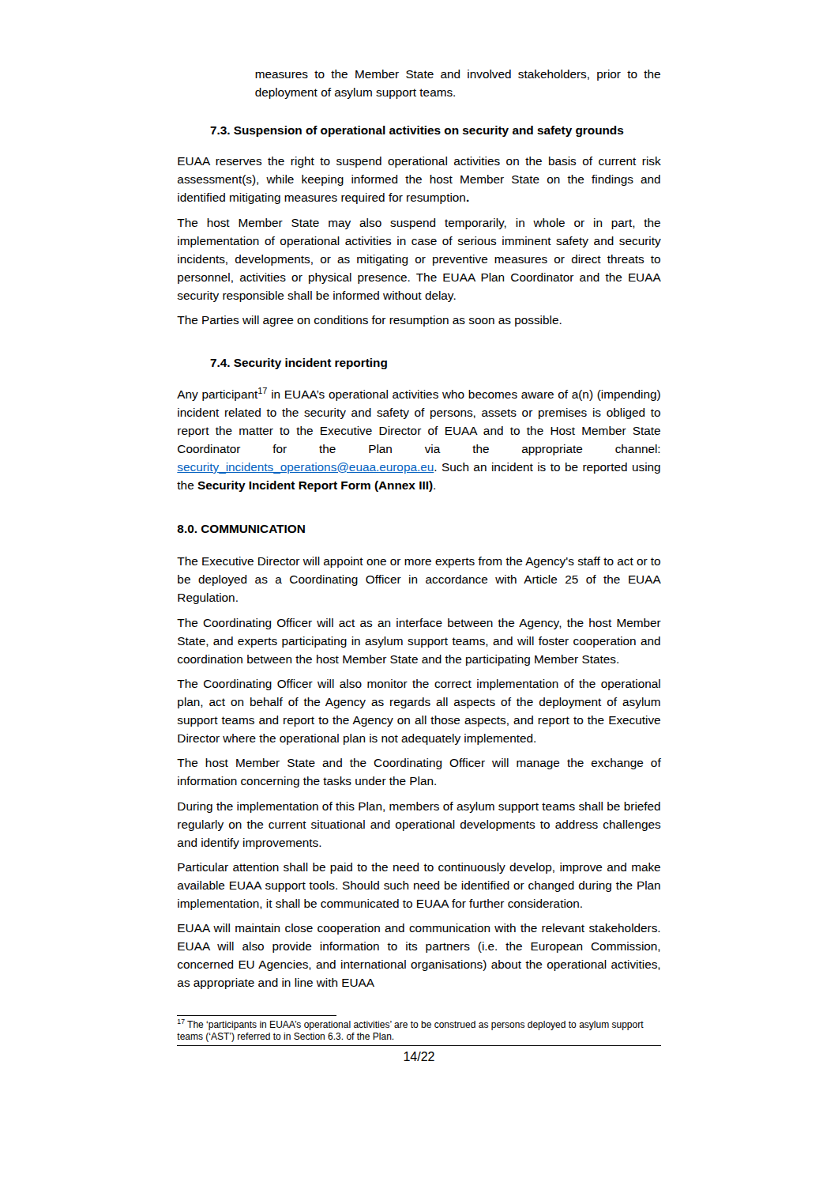measures to the Member State and involved stakeholders, prior to the deployment of asylum support teams.
7.3. Suspension of operational activities on security and safety grounds
EUAA reserves the right to suspend operational activities on the basis of current risk assessment(s), while keeping informed the host Member State on the findings and identified mitigating measures required for resumption.
The host Member State may also suspend temporarily, in whole or in part, the implementation of operational activities in case of serious imminent safety and security incidents, developments, or as mitigating or preventive measures or direct threats to personnel, activities or physical presence. The EUAA Plan Coordinator and the EUAA security responsible shall be informed without delay.
The Parties will agree on conditions for resumption as soon as possible.
7.4. Security incident reporting
Any participant17 in EUAA’s operational activities who becomes aware of a(n) (impending) incident related to the security and safety of persons, assets or premises is obliged to report the matter to the Executive Director of EUAA and to the Host Member State Coordinator for the Plan via the appropriate channel: security_incidents_operations@euaa.europa.eu. Such an incident is to be reported using the Security Incident Report Form (Annex III).
8.0. COMMUNICATION
The Executive Director will appoint one or more experts from the Agency's staff to act or to be deployed as a Coordinating Officer in accordance with Article 25 of the EUAA Regulation.
The Coordinating Officer will act as an interface between the Agency, the host Member State, and experts participating in asylum support teams, and will foster cooperation and coordination between the host Member State and the participating Member States.
The Coordinating Officer will also monitor the correct implementation of the operational plan, act on behalf of the Agency as regards all aspects of the deployment of asylum support teams and report to the Agency on all those aspects, and report to the Executive Director where the operational plan is not adequately implemented.
The host Member State and the Coordinating Officer will manage the exchange of information concerning the tasks under the Plan.
During the implementation of this Plan, members of asylum support teams shall be briefed regularly on the current situational and operational developments to address challenges and identify improvements.
Particular attention shall be paid to the need to continuously develop, improve and make available EUAA support tools. Should such need be identified or changed during the Plan implementation, it shall be communicated to EUAA for further consideration.
EUAA will maintain close cooperation and communication with the relevant stakeholders. EUAA will also provide information to its partners (i.e. the European Commission, concerned EU Agencies, and international organisations) about the operational activities, as appropriate and in line with EUAA
17 The ‘participants in EUAA’s operational activities’ are to be construed as persons deployed to asylum support teams (‘AST’) referred to in Section 6.3. of the Plan.
14/22